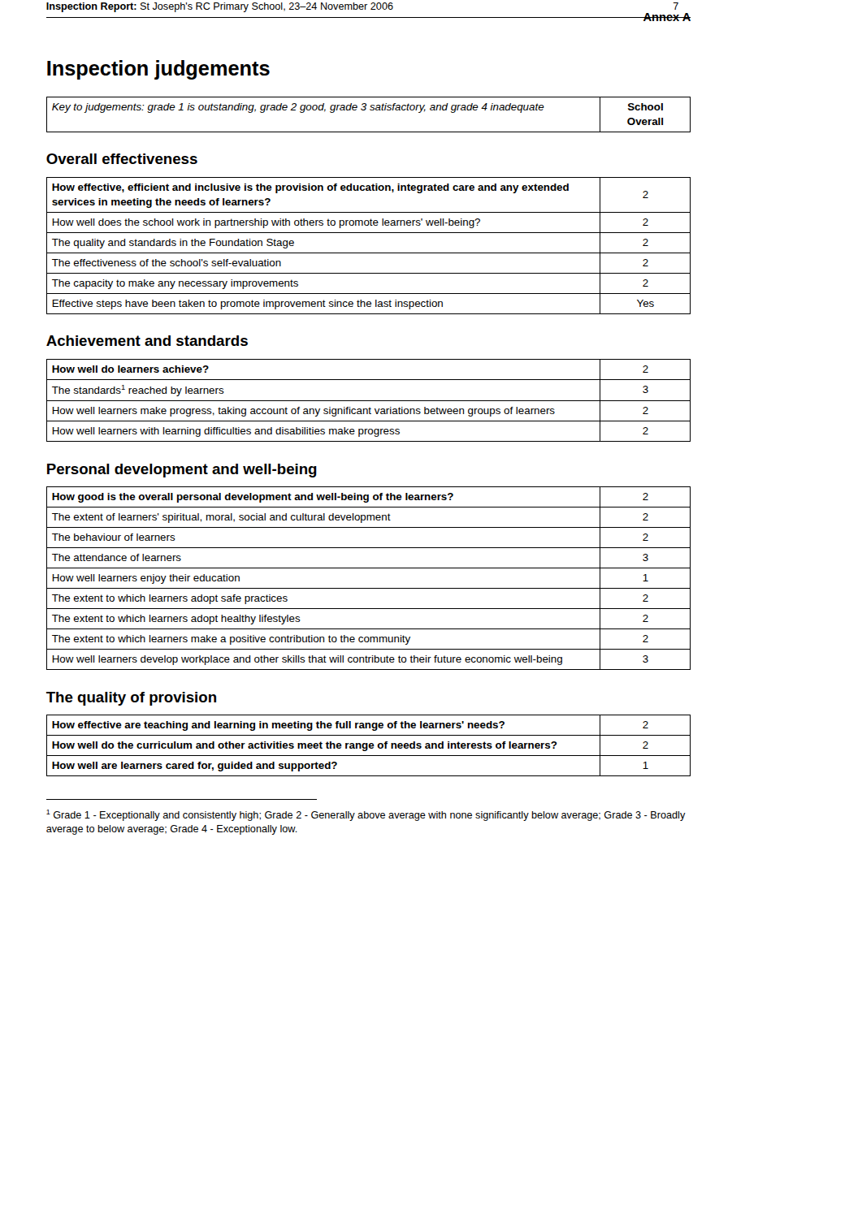Inspection Report: St Joseph's RC Primary School, 23–24 November 2006 7
Annex A
Inspection judgements
| Key to judgements: grade 1 is outstanding, grade 2 good, grade 3 satisfactory, and grade 4 inadequate | School Overall |
Overall effectiveness
| How effective, efficient and inclusive is the provision of education, integrated care and any extended services in meeting the needs of learners? | 2 |
| How well does the school work in partnership with others to promote learners' well-being? | 2 |
| The quality and standards in the Foundation Stage | 2 |
| The effectiveness of the school's self-evaluation | 2 |
| The capacity to make any necessary improvements | 2 |
| Effective steps have been taken to promote improvement since the last inspection | Yes |
Achievement and standards
| How well do learners achieve? | 2 |
| The standards 1 reached by learners | 3 |
| How well learners make progress, taking account of any significant variations between groups of learners | 2 |
| How well learners with learning difficulties and disabilities make progress | 2 |
Personal development and well-being
| How good is the overall personal development and well-being of the learners? | 2 |
| The extent of learners' spiritual, moral, social and cultural development | 2 |
| The behaviour of learners | 2 |
| The attendance of learners | 3 |
| How well learners enjoy their education | 1 |
| The extent to which learners adopt safe practices | 2 |
| The extent to which learners adopt healthy lifestyles | 2 |
| The extent to which learners make a positive contribution to the community | 2 |
| How well learners develop workplace and other skills that will contribute to their future economic well-being | 3 |
The quality of provision
| How effective are teaching and learning in meeting the full range of the learners' needs? | 2 |
| How well do the curriculum and other activities meet the range of needs and interests of learners? | 2 |
| How well are learners cared for, guided and supported? | 1 |
1 Grade 1 - Exceptionally and consistently high; Grade 2 - Generally above average with none significantly below average; Grade 3 - Broadly average to below average; Grade 4 - Exceptionally low.